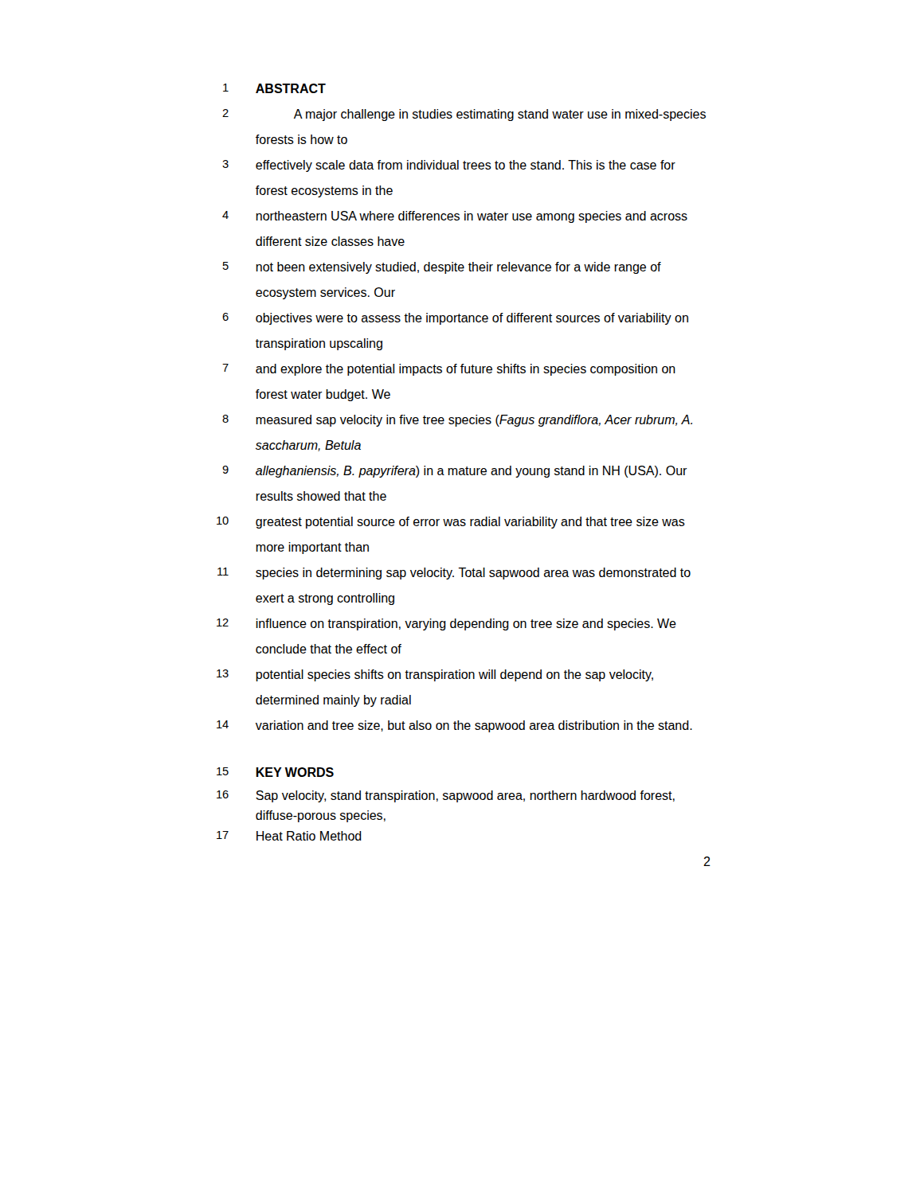1
ABSTRACT
2
A major challenge in studies estimating stand water use in mixed-species forests is how to
3
effectively scale data from individual trees to the stand. This is the case for forest ecosystems in the
4
northeastern USA where differences in water use among species and across different size classes have
5
not been extensively studied, despite their relevance for a wide range of ecosystem services. Our
6
objectives were to assess the importance of different sources of variability on transpiration upscaling
7
and explore the potential impacts of future shifts in species composition on forest water budget. We
8
measured sap velocity in five tree species (Fagus grandiflora, Acer rubrum, A. saccharum, Betula
9
alleghaniensis, B. papyrifera) in a mature and young stand in NH (USA). Our results showed that the
10
greatest potential source of error was radial variability and that tree size was more important than
11
species in determining sap velocity. Total sapwood area was demonstrated to exert a strong controlling
12
influence on transpiration, varying depending on tree size and species. We conclude that the effect of
13
potential species shifts on transpiration will depend on the sap velocity, determined mainly by radial
14
variation and tree size, but also on the sapwood area distribution in the stand.
15
KEY WORDS
16
Sap velocity, stand transpiration, sapwood area, northern hardwood forest, diffuse-porous species,
17
Heat Ratio Method
2